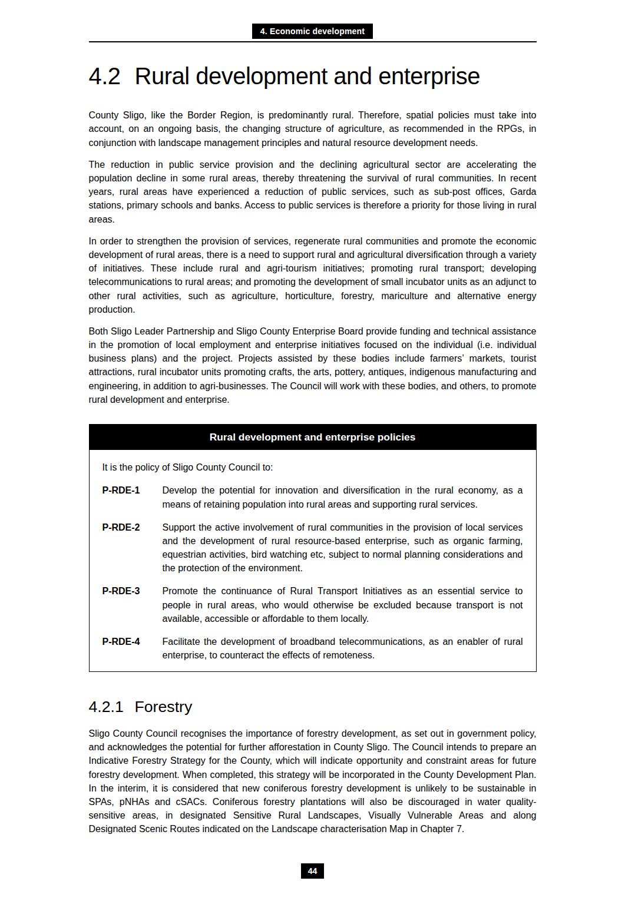4. Economic development
4.2 Rural development and enterprise
County Sligo, like the Border Region, is predominantly rural. Therefore, spatial policies must take into account, on an ongoing basis, the changing structure of agriculture, as recommended in the RPGs, in conjunction with landscape management principles and natural resource development needs.
The reduction in public service provision and the declining agricultural sector are accelerating the population decline in some rural areas, thereby threatening the survival of rural communities. In recent years, rural areas have experienced a reduction of public services, such as sub-post offices, Garda stations, primary schools and banks. Access to public services is therefore a priority for those living in rural areas.
In order to strengthen the provision of services, regenerate rural communities and promote the economic development of rural areas, there is a need to support rural and agricultural diversification through a variety of initiatives. These include rural and agri-tourism initiatives; promoting rural transport; developing telecommunications to rural areas; and promoting the development of small incubator units as an adjunct to other rural activities, such as agriculture, horticulture, forestry, mariculture and alternative energy production.
Both Sligo Leader Partnership and Sligo County Enterprise Board provide funding and technical assistance in the promotion of local employment and enterprise initiatives focused on the individual (i.e. individual business plans) and the project. Projects assisted by these bodies include farmers’ markets, tourist attractions, rural incubator units promoting crafts, the arts, pottery, antiques, indigenous manufacturing and engineering, in addition to agri-businesses. The Council will work with these bodies, and others, to promote rural development and enterprise.
Rural development and enterprise policies
It is the policy of Sligo County Council to:
| P-RDE-1 | Develop the potential for innovation and diversification in the rural economy, as a means of retaining population into rural areas and supporting rural services. |
| P-RDE-2 | Support the active involvement of rural communities in the provision of local services and the development of rural resource-based enterprise, such as organic farming, equestrian activities, bird watching etc, subject to normal planning considerations and the protection of the environment. |
| P-RDE-3 | Promote the continuance of Rural Transport Initiatives as an essential service to people in rural areas, who would otherwise be excluded because transport is not available, accessible or affordable to them locally. |
| P-RDE-4 | Facilitate the development of broadband telecommunications, as an enabler of rural enterprise, to counteract the effects of remoteness. |
4.2.1 Forestry
Sligo County Council recognises the importance of forestry development, as set out in government policy, and acknowledges the potential for further afforestation in County Sligo. The Council intends to prepare an Indicative Forestry Strategy for the County, which will indicate opportunity and constraint areas for future forestry development. When completed, this strategy will be incorporated in the County Development Plan. In the interim, it is considered that new coniferous forestry development is unlikely to be sustainable in SPAs, pNHAs and cSACs. Coniferous forestry plantations will also be discouraged in water quality-sensitive areas, in designated Sensitive Rural Landscapes, Visually Vulnerable Areas and along Designated Scenic Routes indicated on the Landscape characterisation Map in Chapter 7.
44